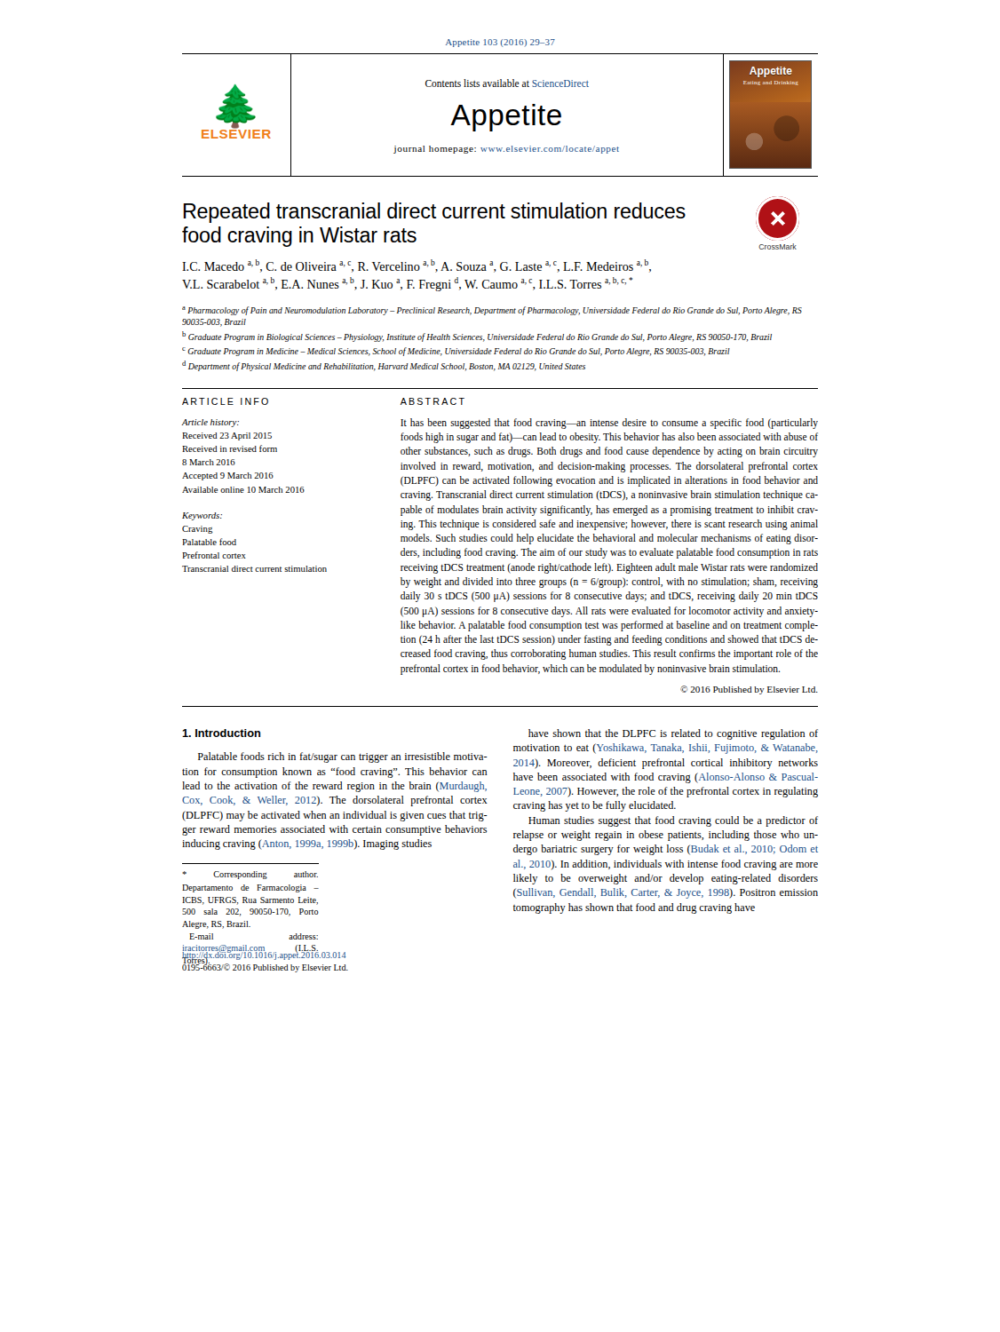Appetite 103 (2016) 29–37
🌲
ELSEVIER
Contents lists available at ScienceDirect
Appetite
journal homepage: www.elsevier.com/locate/appet
Appetite
Eating and Drinking
CrossMark
Repeated transcranial direct current stimulation reduces food craving in Wistar rats
I.C. Macedo a, b, C. de Oliveira a, c, R. Vercelino a, b, A. Souza a, G. Laste a, c, L.F. Medeiros a, b,
V.L. Scarabelot a, b, E.A. Nunes a, b, J. Kuo a, F. Fregni d, W. Caumo a, c, I.L.S. Torres a, b, c, *
a Pharmacology of Pain and Neuromodulation Laboratory – Preclinical Research, Department of Pharmacology, Universidade Federal do Rio Grande do Sul, Porto Alegre, RS 90035-003, Brazil
b Graduate Program in Biological Sciences – Physiology, Institute of Health Sciences, Universidade Federal do Rio Grande do Sul, Porto Alegre, RS 90050-170, Brazil
c Graduate Program in Medicine – Medical Sciences, School of Medicine, Universidade Federal do Rio Grande do Sul, Porto Alegre, RS 90035-003, Brazil
d Department of Physical Medicine and Rehabilitation, Harvard Medical School, Boston, MA 02129, United States
Article info
Article history:
Received 23 April 2015
Received in revised form
8 March 2016
Accepted 9 March 2016
Available online 10 March 2016
Keywords:
Craving
Palatable food
Prefrontal cortex
Transcranial direct current stimulation
Abstract
It has been suggested that food craving—an intense desire to consume a specific food (particularly foods high in sugar and fat)—can lead to obesity. This behavior has also been associated with abuse of other substances, such as drugs. Both drugs and food cause dependence by acting on brain circuitry involved in reward, motivation, and decision-making processes. The dorsolateral prefrontal cortex (DLPFC) can be activated following evocation and is implicated in alterations in food behavior and craving. Transcranial direct current stimulation (tDCS), a noninvasive brain stimulation technique capable of modulates brain activity significantly, has emerged as a promising treatment to inhibit craving. This technique is considered safe and inexpensive; however, there is scant research using animal models. Such studies could help elucidate the behavioral and molecular mechanisms of eating disorders, including food craving. The aim of our study was to evaluate palatable food consumption in rats receiving tDCS treatment (anode right/cathode left). Eighteen adult male Wistar rats were randomized by weight and divided into three groups (n = 6/group): control, with no stimulation; sham, receiving daily 30 s tDCS (500 μA) sessions for 8 consecutive days; and tDCS, receiving daily 20 min tDCS (500 μA) sessions for 8 consecutive days. All rats were evaluated for locomotor activity and anxiety-like behavior. A palatable food consumption test was performed at baseline and on treatment completion (24 h after the last tDCS session) under fasting and feeding conditions and showed that tDCS decreased food craving, thus corroborating human studies. This result confirms the important role of the prefrontal cortex in food behavior, which can be modulated by noninvasive brain stimulation.
© 2016 Published by Elsevier Ltd.
1. Introduction
Palatable foods rich in fat/sugar can trigger an irresistible motivation for consumption known as “food craving”. This behavior can lead to the activation of the reward region in the brain (Murdaugh, Cox, Cook, & Weller, 2012). The dorsolateral prefrontal cortex (DLPFC) may be activated when an individual is given cues that trigger reward memories associated with certain consumptive behaviors inducing craving (Anton, 1999a, 1999b). Imaging studies
* Corresponding author. Departamento de Farmacologia – ICBS, UFRGS, Rua Sarmento Leite, 500 sala 202, 90050-170, Porto Alegre, RS, Brazil.
E-mail address: iracitorres@gmail.com (I.L.S. Torres).
have shown that the DLPFC is related to cognitive regulation of motivation to eat (Yoshikawa, Tanaka, Ishii, Fujimoto, & Watanabe, 2014). Moreover, deficient prefrontal cortical inhibitory networks have been associated with food craving (Alonso-Alonso & Pascual-Leone, 2007). However, the role of the prefrontal cortex in regulating craving has yet to be fully elucidated.
Human studies suggest that food craving could be a predictor of relapse or weight regain in obese patients, including those who undergo bariatric surgery for weight loss (Budak et al., 2010; Odom et al., 2010). In addition, individuals with intense food craving are more likely to be overweight and/or develop eating-related disorders (Sullivan, Gendall, Bulik, Carter, & Joyce, 1998). Positron emission tomography has shown that food and drug craving have
http://dx.doi.org/10.1016/j.appet.2016.03.014
0195-6663/© 2016 Published by Elsevier Ltd.